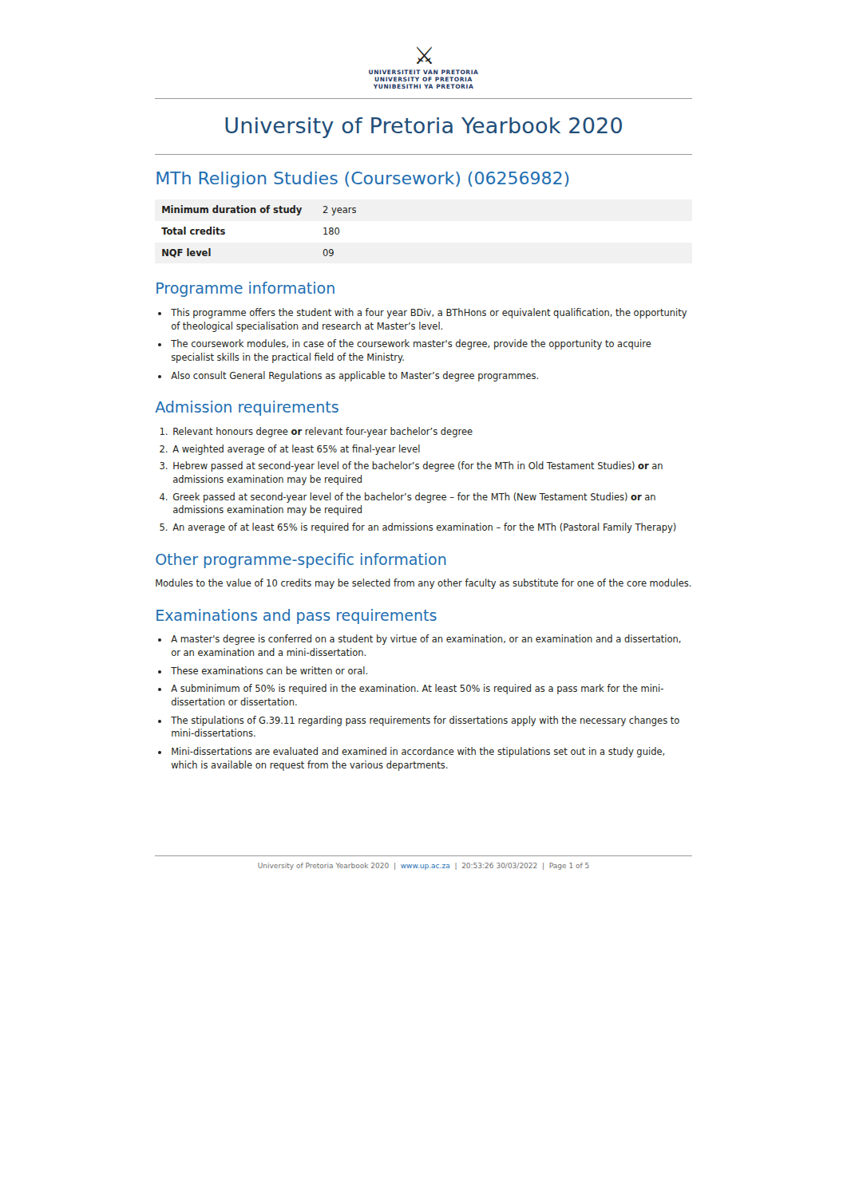⚔
UNIVERSITEIT VAN PRETORIA
UNIVERSITY OF PRETORIA
YUNIBESITHI YA PRETORIA
University of Pretoria Yearbook 2020
MTh Religion Studies (Coursework) (06256982)
| Minimum duration of study | 2 years |
| Total credits | 180 |
| NQF level | 09 |
Programme information
This programme offers the student with a four year BDiv, a BThHons or equivalent qualification, the opportunity of theological specialisation and research at Master’s level.
The coursework modules, in case of the coursework master's degree, provide the opportunity to acquire specialist skills in the practical field of the Ministry.
Also consult General Regulations as applicable to Master’s degree programmes.
Admission requirements
Relevant honours degree or relevant four-year bachelor’s degree
A weighted average of at least 65% at final-year level
Hebrew passed at second-year level of the bachelor’s degree (for the MTh in Old Testament Studies) or an admissions examination may be required
Greek passed at second-year level of the bachelor’s degree – for the MTh (New Testament Studies) or an admissions examination may be required
An average of at least 65% is required for an admissions examination – for the MTh (Pastoral Family Therapy)
Other programme-specific information
Modules to the value of 10 credits may be selected from any other faculty as substitute for one of the core modules.
Examinations and pass requirements
A master's degree is conferred on a student by virtue of an examination, or an examination and a dissertation, or an examination and a mini-dissertation.
These examinations can be written or oral.
A subminimum of 50% is required in the examination. At least 50% is required as a pass mark for the mini-dissertation or dissertation.
The stipulations of G.39.11 regarding pass requirements for dissertations apply with the necessary changes to mini-dissertations.
Mini-dissertations are evaluated and examined in accordance with the stipulations set out in a study guide, which is available on request from the various departments.
University of Pretoria Yearbook 2020 | www.up.ac.za | 20:53:26 30/03/2022 | Page 1 of 5